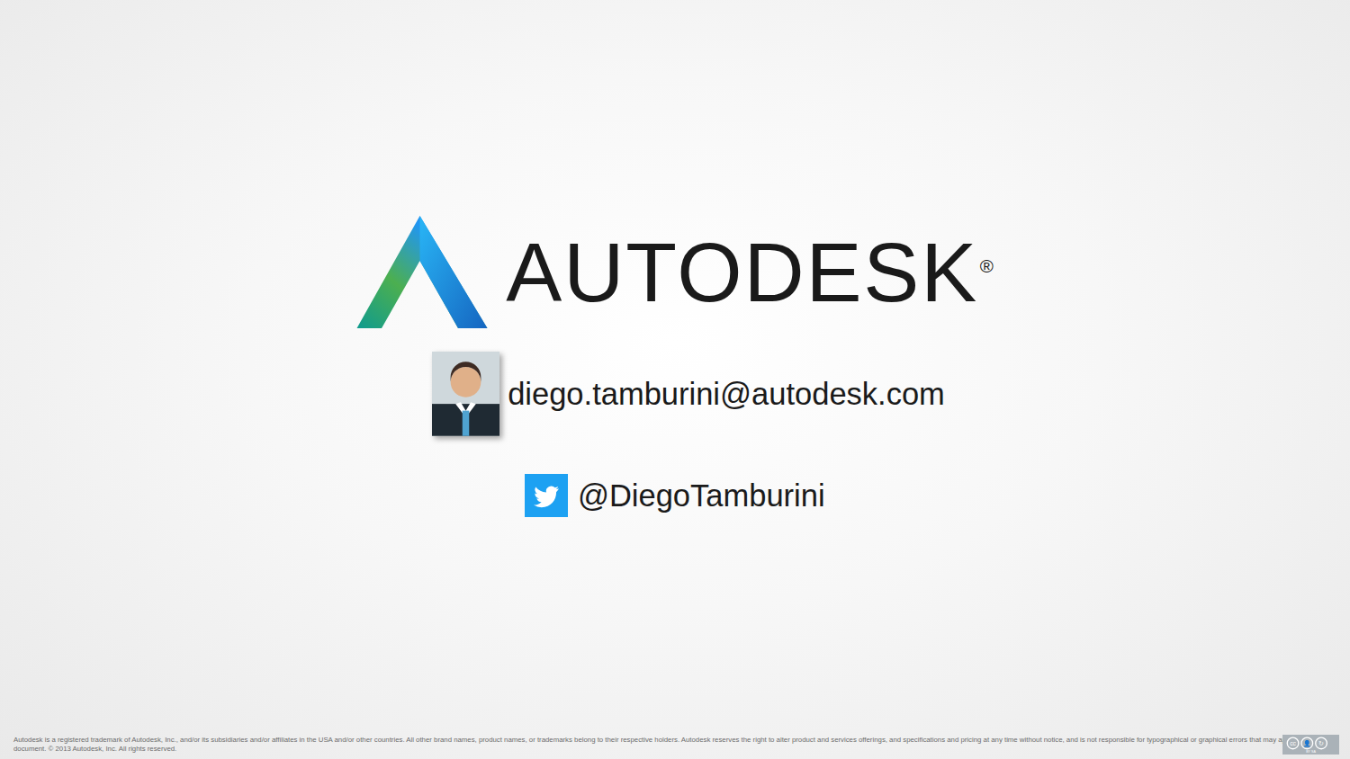AUTODESK®
diego.tamburini@autodesk.com
@DiegoTamburini
Autodesk is a registered trademark of Autodesk, Inc., and/or its subsidiaries and/or affiliates in the USA and/or other countries. All other brand names, product names, or trademarks belong to their respective holders. Autodesk reserves the right to alter product and services offerings, and specifications and pricing at any time without notice, and is not responsible for typographical or graphical errors that may appear in this document. © 2013 Autodesk, Inc. All rights reserved.
cc 👤 ↻ BY SA